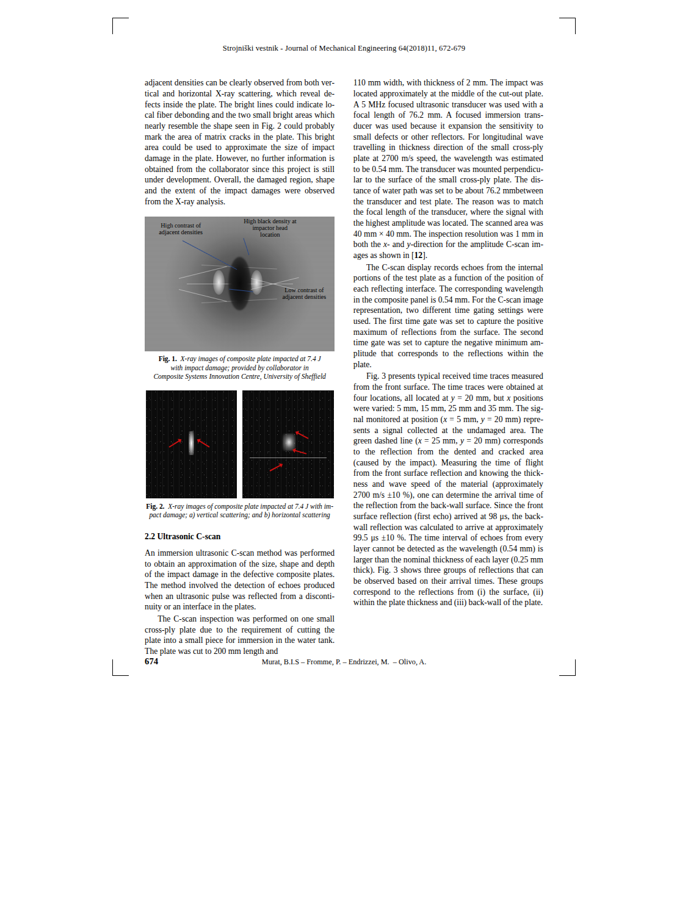Strojniški vestnik - Journal of Mechanical Engineering 64(2018)11, 672-679
adjacent densities can be clearly observed from both vertical and horizontal X-ray scattering, which reveal defects inside the plate. The bright lines could indicate local fiber debonding and the two small bright areas which nearly resemble the shape seen in Fig. 2 could probably mark the area of matrix cracks in the plate. This bright area could be used to approximate the size of impact damage in the plate. However, no further information is obtained from the collaborator since this project is still under development. Overall, the damaged region, shape and the extent of the impact damages were observed from the X-ray analysis.
High contrast of
adjacent densities
High black density at
impactor head
location
Low contrast of
adjacent densities
Fig. 1. X-ray images of composite plate impacted at 7.4 J
with impact damage; provided by collaborator in
Composite Systems Innovation Centre, University of Sheffield
Fig. 2. X-ray images of composite plate impacted at 7.4 J with impact damage; a) vertical scattering; and b) horizontal scattering
2.2 Ultrasonic C-scan
An immersion ultrasonic C-scan method was performed to obtain an approximation of the size, shape and depth of the impact damage in the defective composite plates. The method involved the detection of echoes produced when an ultrasonic pulse was reflected from a discontinuity or an interface in the plates.
The C-scan inspection was performed on one small cross-ply plate due to the requirement of cutting the plate into a small piece for immersion in the water tank. The plate was cut to 200 mm length and
110 mm width, with thickness of 2 mm. The impact was located approximately at the middle of the cut-out plate. A 5 MHz focused ultrasonic transducer was used with a focal length of 76.2 mm. A focused immersion transducer was used because it expansion the sensitivity to small defects or other reflectors. For longitudinal wave travelling in thickness direction of the small cross-ply plate at 2700 m/s speed, the wavelength was estimated to be 0.54 mm. The transducer was mounted perpendicular to the surface of the small cross-ply plate. The distance of water path was set to be about 76.2 mmbetween the transducer and test plate. The reason was to match the focal length of the transducer, where the signal with the highest amplitude was located. The scanned area was 40 mm × 40 mm. The inspection resolution was 1 mm in both the x- and y-direction for the amplitude C-scan images as shown in [12].
The C-scan display records echoes from the internal portions of the test plate as a function of the position of each reflecting interface. The corresponding wavelength in the composite panel is 0.54 mm. For the C-scan image representation, two different time gating settings were used. The first time gate was set to capture the positive maximum of reflections from the surface. The second time gate was set to capture the negative minimum amplitude that corresponds to the reflections within the plate.
Fig. 3 presents typical received time traces measured from the front surface. The time traces were obtained at four locations, all located at y = 20 mm, but x positions were varied: 5 mm, 15 mm, 25 mm and 35 mm. The signal monitored at position (x = 5 mm, y = 20 mm) represents a signal collected at the undamaged area. The green dashed line (x = 25 mm, y = 20 mm) corresponds to the reflection from the dented and cracked area (caused by the impact). Measuring the time of flight from the front surface reflection and knowing the thickness and wave speed of the material (approximately 2700 m/s ±10 %), one can determine the arrival time of the reflection from the back-wall surface. Since the front surface reflection (first echo) arrived at 98 μs, the back-wall reflection was calculated to arrive at approximately 99.5 μs ±10 %. The time interval of echoes from every layer cannot be detected as the wavelength (0.54 mm) is larger than the nominal thickness of each layer (0.25 mm thick). Fig. 3 shows three groups of reflections that can be observed based on their arrival times. These groups correspond to the reflections from (i) the surface, (ii) within the plate thickness and (iii) back-wall of the plate.
674
Murat, B.I.S – Fromme, P. – Endrizzei, M. – Olivo, A.